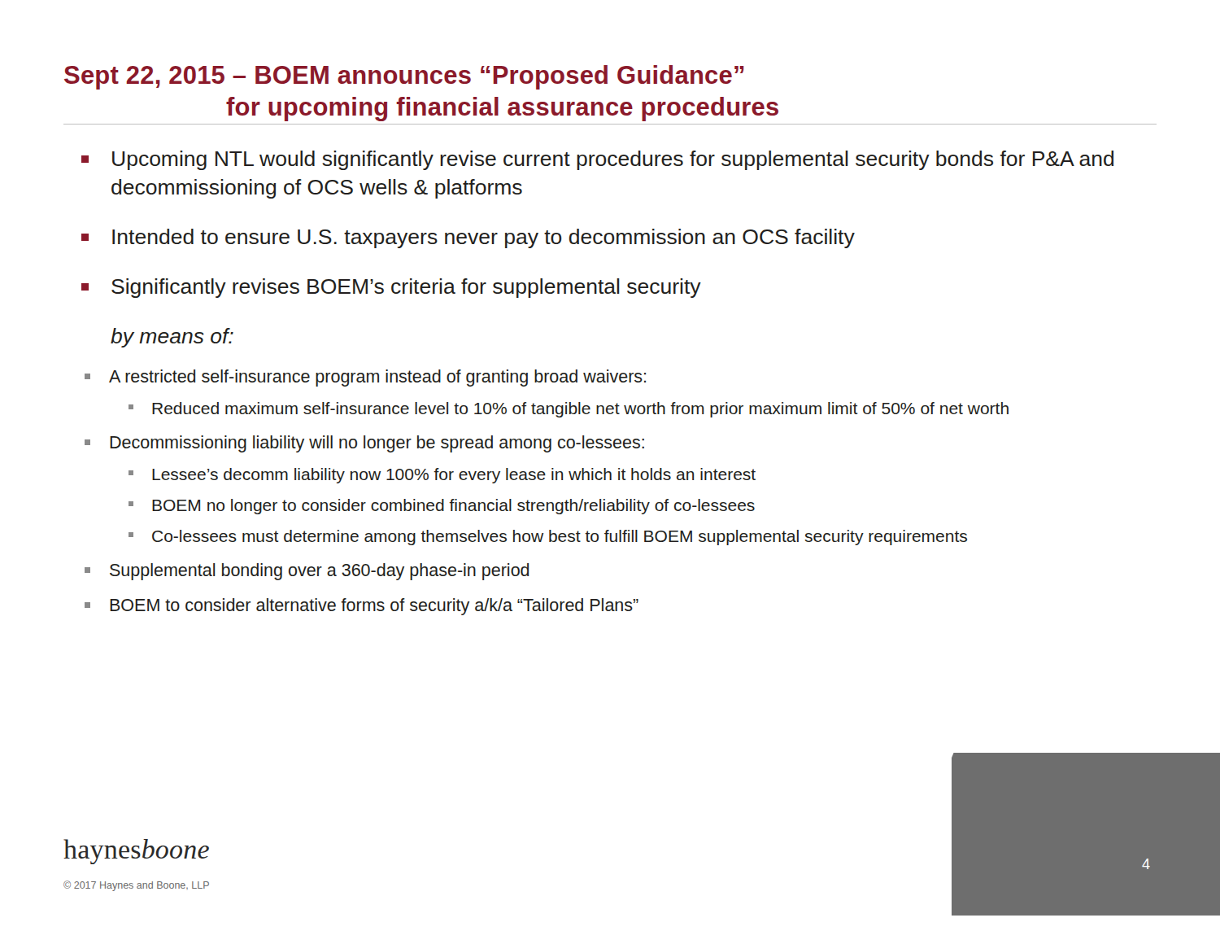Sept 22, 2015 – BOEM announces “Proposed Guidance” for upcoming financial assurance procedures
Upcoming NTL would significantly revise current procedures for supplemental security bonds for P&A and decommissioning of OCS wells & platforms
Intended to ensure U.S. taxpayers never pay to decommission an OCS facility
Significantly revises BOEM’s criteria for supplemental security
by means of:
A restricted self-insurance program instead of granting broad waivers:
Reduced maximum self-insurance level to 10% of tangible net worth from prior maximum limit of 50% of net worth
Decommissioning liability will no longer be spread among co-lessees:
Lessee’s decomm liability now 100% for every lease in which it holds an interest
BOEM no longer to consider combined financial strength/reliability of co-lessees
Co-lessees must determine among themselves how best to fulfill BOEM supplemental security requirements
Supplemental bonding over a 360-day phase-in period
BOEM to consider alternative forms of security a/k/a “Tailored Plans”
haynes boone
© 2017 Haynes and Boone, LLP
4